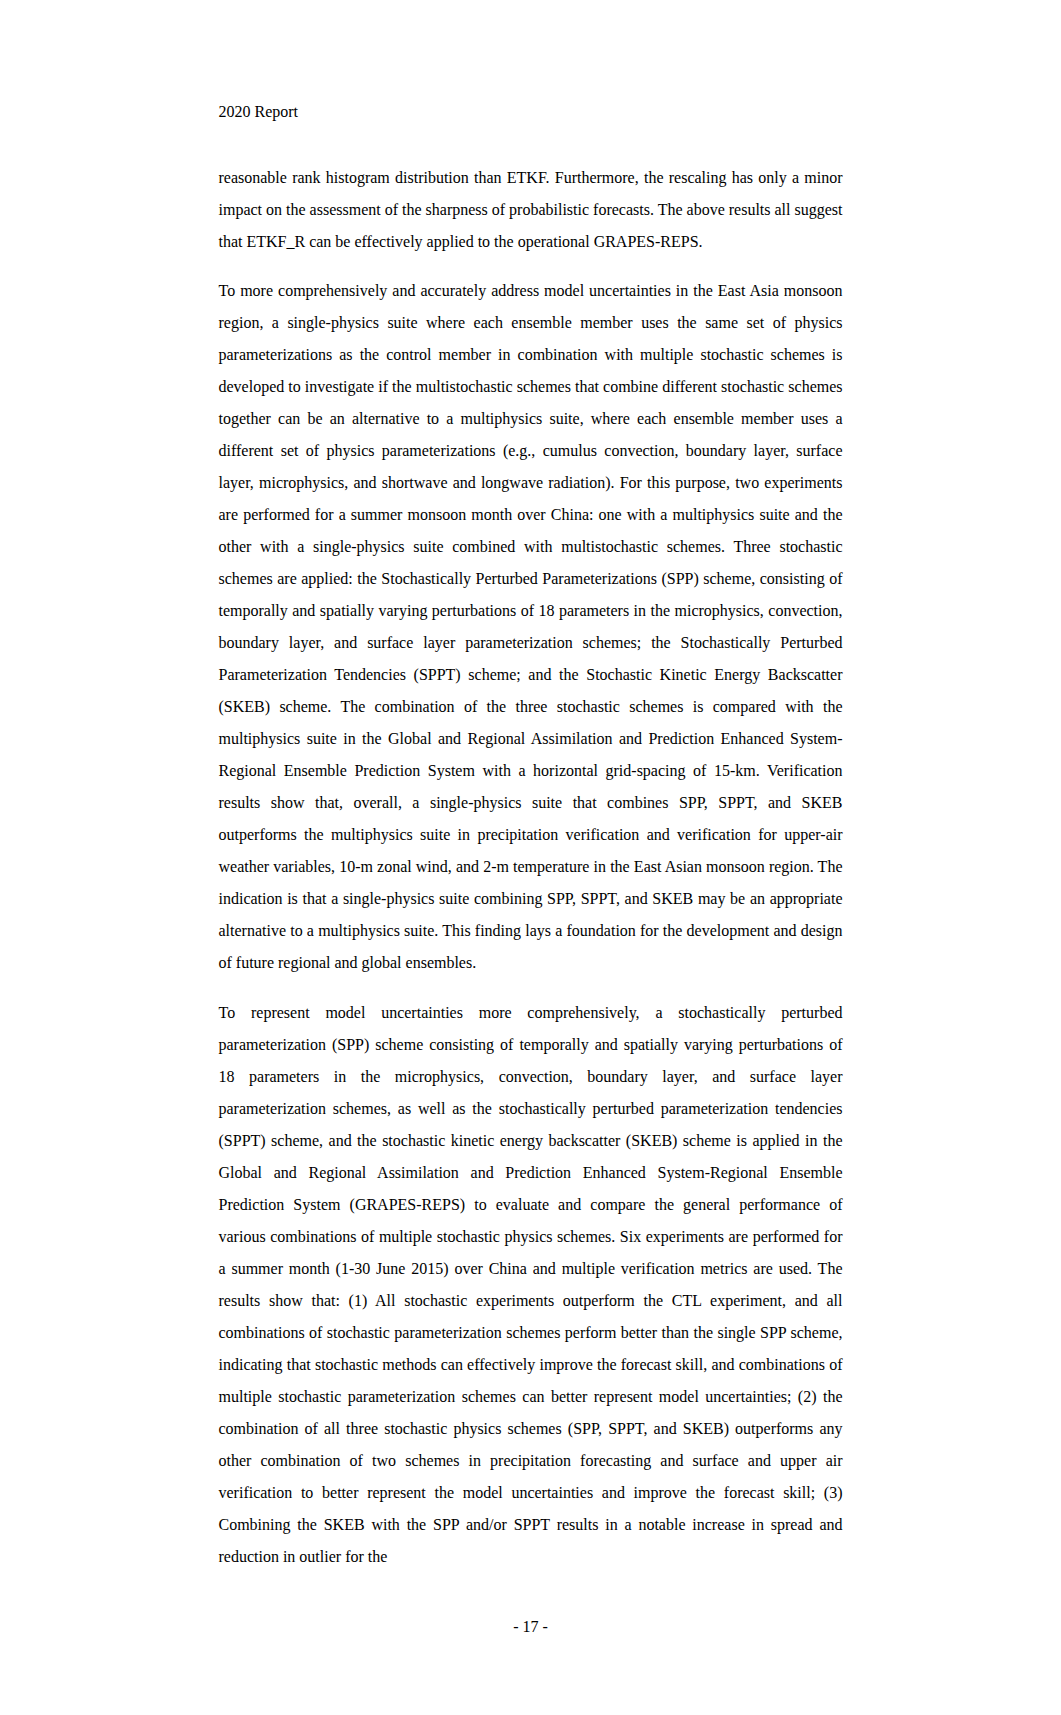2020 Report
reasonable rank histogram distribution than ETKF. Furthermore, the rescaling has only a minor impact on the assessment of the sharpness of probabilistic forecasts. The above results all suggest that ETKF_R can be effectively applied to the operational GRAPES-REPS.
To more comprehensively and accurately address model uncertainties in the East Asia monsoon region, a single-physics suite where each ensemble member uses the same set of physics parameterizations as the control member in combination with multiple stochastic schemes is developed to investigate if the multistochastic schemes that combine different stochastic schemes together can be an alternative to a multiphysics suite, where each ensemble member uses a different set of physics parameterizations (e.g., cumulus convection, boundary layer, surface layer, microphysics, and shortwave and longwave radiation). For this purpose, two experiments are performed for a summer monsoon month over China: one with a multiphysics suite and the other with a single-physics suite combined with multistochastic schemes. Three stochastic schemes are applied: the Stochastically Perturbed Parameterizations (SPP) scheme, consisting of temporally and spatially varying perturbations of 18 parameters in the microphysics, convection, boundary layer, and surface layer parameterization schemes; the Stochastically Perturbed Parameterization Tendencies (SPPT) scheme; and the Stochastic Kinetic Energy Backscatter (SKEB) scheme. The combination of the three stochastic schemes is compared with the multiphysics suite in the Global and Regional Assimilation and Prediction Enhanced System-Regional Ensemble Prediction System with a horizontal grid-spacing of 15-km. Verification results show that, overall, a single-physics suite that combines SPP, SPPT, and SKEB outperforms the multiphysics suite in precipitation verification and verification for upper-air weather variables, 10-m zonal wind, and 2-m temperature in the East Asian monsoon region. The indication is that a single-physics suite combining SPP, SPPT, and SKEB may be an appropriate alternative to a multiphysics suite. This finding lays a foundation for the development and design of future regional and global ensembles.
To represent model uncertainties more comprehensively, a stochastically perturbed parameterization (SPP) scheme consisting of temporally and spatially varying perturbations of 18 parameters in the microphysics, convection, boundary layer, and surface layer parameterization schemes, as well as the stochastically perturbed parameterization tendencies (SPPT) scheme, and the stochastic kinetic energy backscatter (SKEB) scheme is applied in the Global and Regional Assimilation and Prediction Enhanced System-Regional Ensemble Prediction System (GRAPES-REPS) to evaluate and compare the general performance of various combinations of multiple stochastic physics schemes. Six experiments are performed for a summer month (1-30 June 2015) over China and multiple verification metrics are used. The results show that: (1) All stochastic experiments outperform the CTL experiment, and all combinations of stochastic parameterization schemes perform better than the single SPP scheme, indicating that stochastic methods can effectively improve the forecast skill, and combinations of multiple stochastic parameterization schemes can better represent model uncertainties; (2) the combination of all three stochastic physics schemes (SPP, SPPT, and SKEB) outperforms any other combination of two schemes in precipitation forecasting and surface and upper air verification to better represent the model uncertainties and improve the forecast skill; (3) Combining the SKEB with the SPP and/or SPPT results in a notable increase in spread and reduction in outlier for the
- 17 -